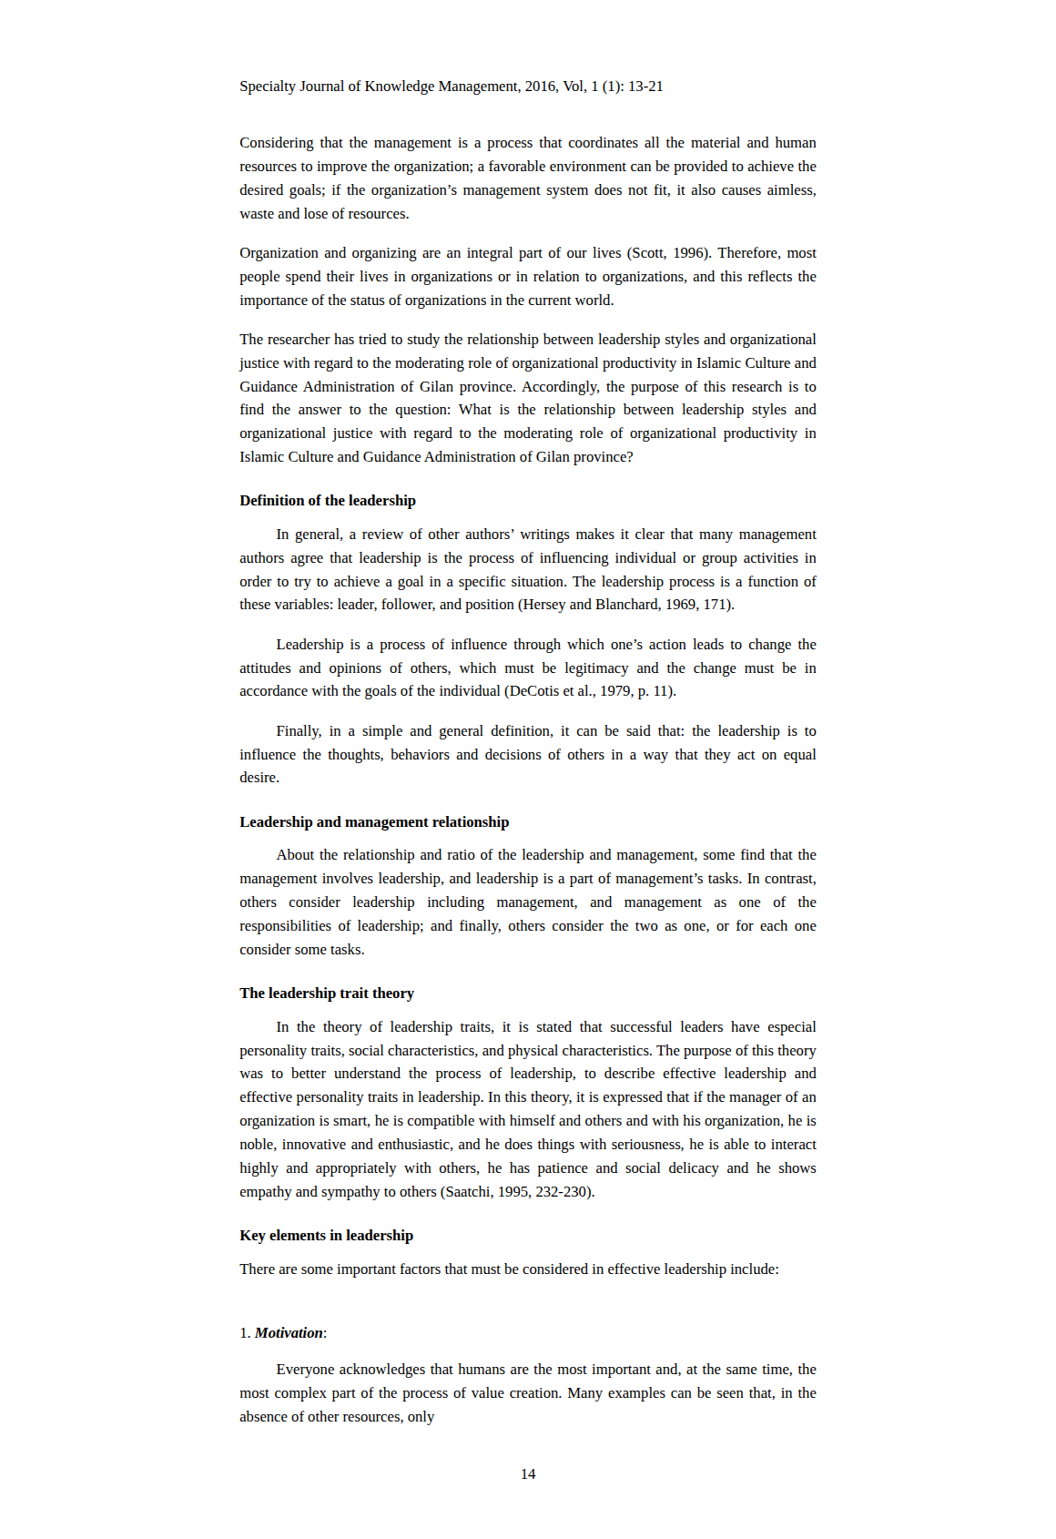Specialty Journal of Knowledge Management, 2016, Vol, 1 (1): 13-21
Considering that the management is a process that coordinates all the material and human resources to improve the organization; a favorable environment can be provided to achieve the desired goals; if the organization’s management system does not fit, it also causes aimless, waste and lose of resources.
Organization and organizing are an integral part of our lives (Scott, 1996). Therefore, most people spend their lives in organizations or in relation to organizations, and this reflects the importance of the status of organizations in the current world.
The researcher has tried to study the relationship between leadership styles and organizational justice with regard to the moderating role of organizational productivity in Islamic Culture and Guidance Administration of Gilan province. Accordingly, the purpose of this research is to find the answer to the question: What is the relationship between leadership styles and organizational justice with regard to the moderating role of organizational productivity in Islamic Culture and Guidance Administration of Gilan province?
Definition of the leadership
In general, a review of other authors’ writings makes it clear that many management authors agree that leadership is the process of influencing individual or group activities in order to try to achieve a goal in a specific situation. The leadership process is a function of these variables: leader, follower, and position (Hersey and Blanchard, 1969, 171).
Leadership is a process of influence through which one’s action leads to change the attitudes and opinions of others, which must be legitimacy and the change must be in accordance with the goals of the individual (DeCotis et al., 1979, p. 11).
Finally, in a simple and general definition, it can be said that: the leadership is to influence the thoughts, behaviors and decisions of others in a way that they act on equal desire.
Leadership and management relationship
About the relationship and ratio of the leadership and management, some find that the management involves leadership, and leadership is a part of management’s tasks. In contrast, others consider leadership including management, and management as one of the responsibilities of leadership; and finally, others consider the two as one, or for each one consider some tasks.
The leadership trait theory
In the theory of leadership traits, it is stated that successful leaders have especial personality traits, social characteristics, and physical characteristics. The purpose of this theory was to better understand the process of leadership, to describe effective leadership and effective personality traits in leadership. In this theory, it is expressed that if the manager of an organization is smart, he is compatible with himself and others and with his organization, he is noble, innovative and enthusiastic, and he does things with seriousness, he is able to interact highly and appropriately with others, he has patience and social delicacy and he shows empathy and sympathy to others (Saatchi, 1995, 232-230).
Key elements in leadership
There are some important factors that must be considered in effective leadership include:
1. Motivation:
Everyone acknowledges that humans are the most important and, at the same time, the most complex part of the process of value creation. Many examples can be seen that, in the absence of other resources, only
14